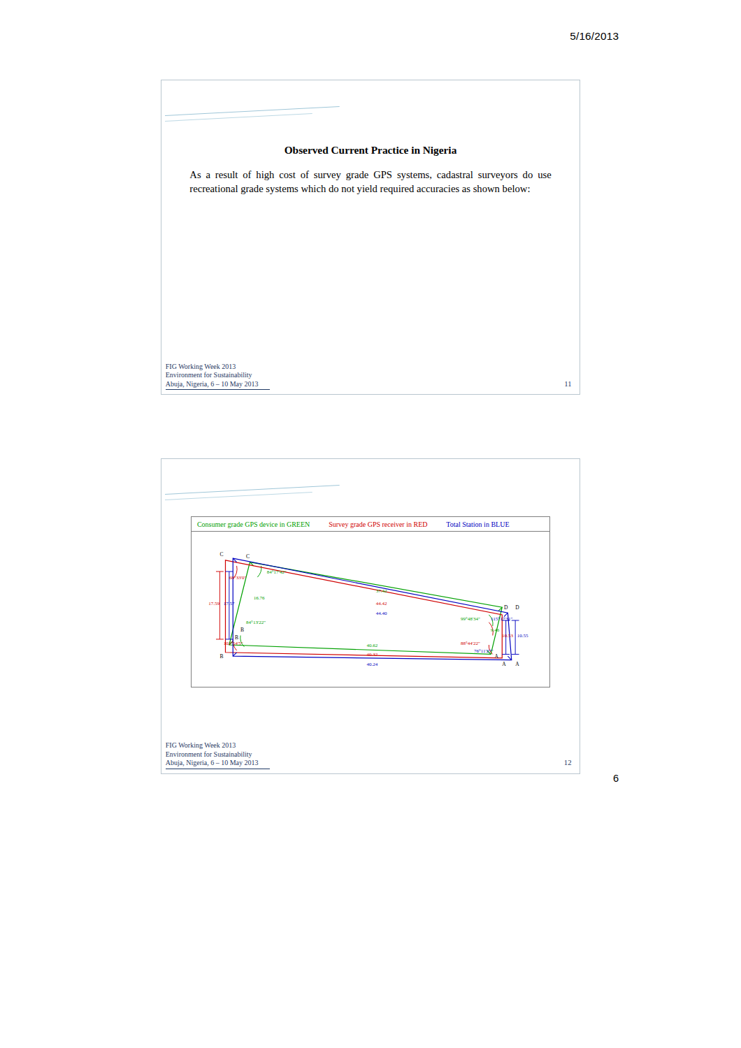5/16/2013
Observed Current Practice in Nigeria
As a result of high cost of survey grade GPS systems, cadastral surveyors do use recreational grade systems which do not yield required accuracies as shown below:
FIG Working Week 2013 Environment for Sustainability Abuja, Nigeria, 6 – 10 May 2013
11
Consumer grade GPS device in GREEN Survey grade GPS receiver in RED Total Station in BLUE
C C D D B B A A B A 37.42 44.42 44.40 40.62 40.32 40.24 16.76 17.59 17.57 9.46 10.53 10.55 84°17'42" 68°33'0" 84°13'22" 102°54'5" 99°48'34" 115°17'31" 88°44'22" 76°11'27"
FIG Working Week 2013 Environment for Sustainability Abuja, Nigeria, 6 – 10 May 2013
12
6